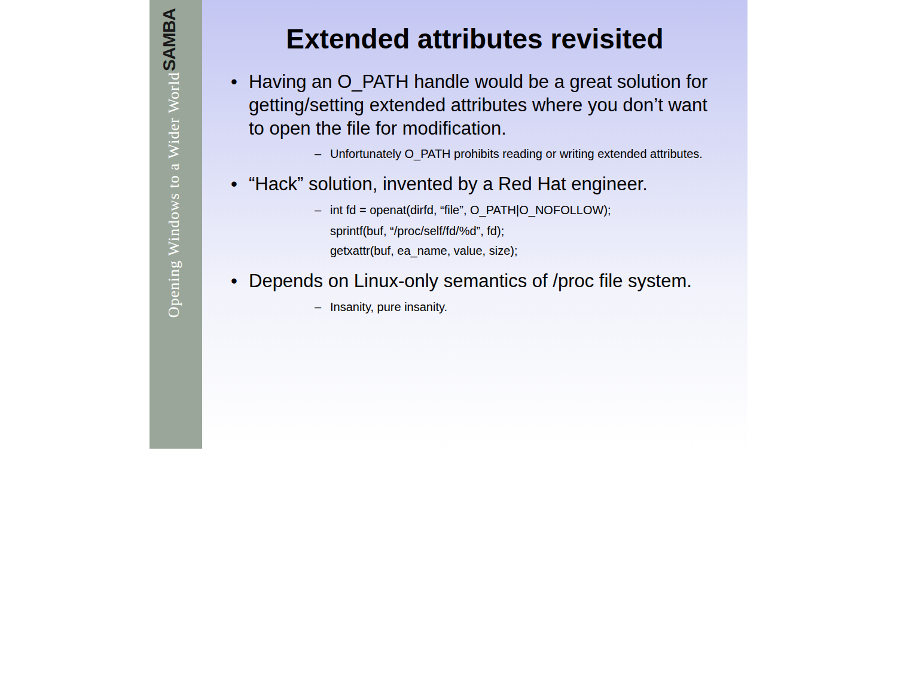SAMBA
Opening Windows to a Wider World
Extended attributes revisited
Having an O_PATH handle would be a great solution for getting/setting extended attributes where you don’t want to open the file for modification.
Unfortunately O_PATH prohibits reading or writing extended attributes.
“Hack” solution, invented by a Red Hat engineer.
int fd = openat(dirfd, “file”, O_PATH|O_NOFOLLOW);
sprintf(buf, “/proc/self/fd/%d”, fd);
getxattr(buf, ea_name, value, size);
Depends on Linux-only semantics of /proc file system.
Insanity, pure insanity.